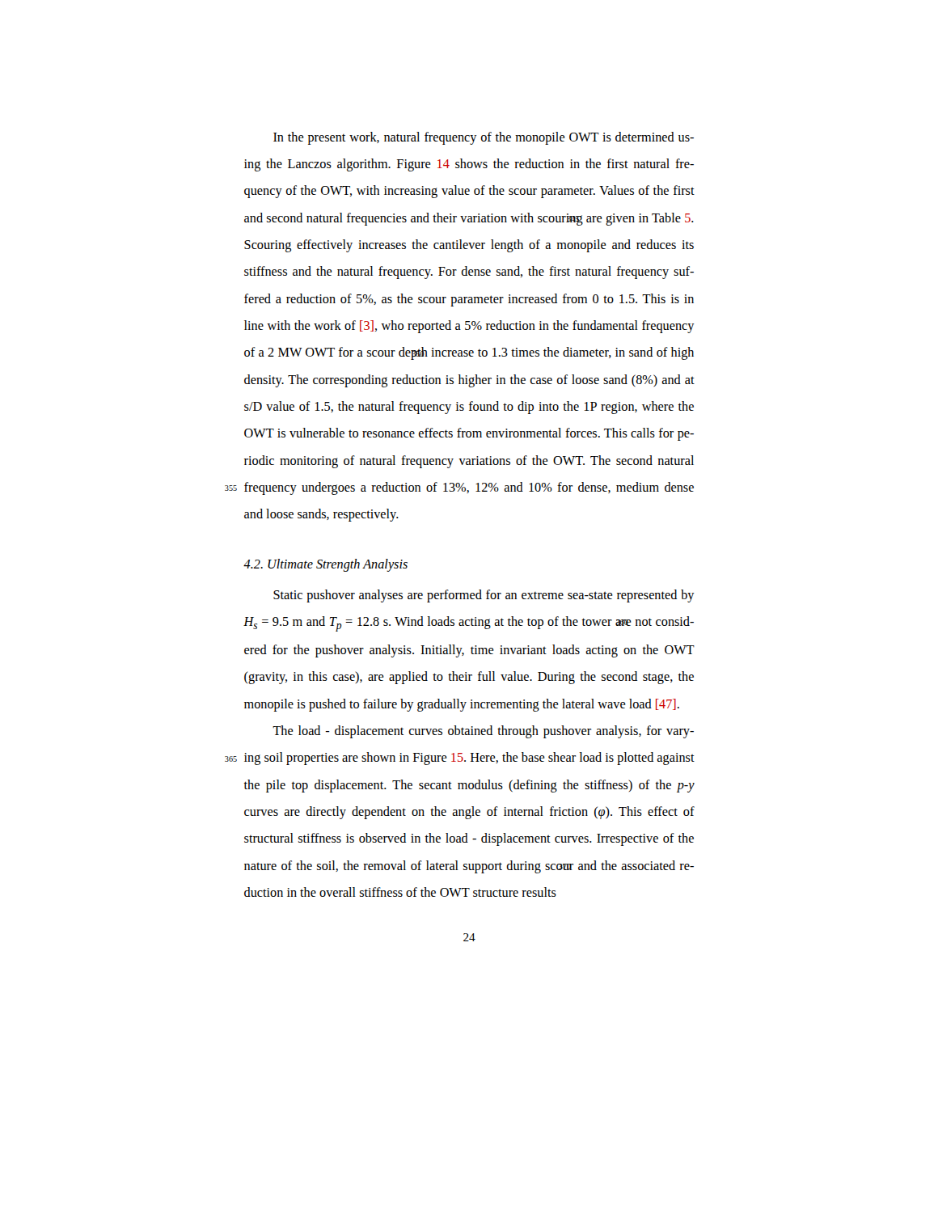In the present work, natural frequency of the monopile OWT is determined using the Lanczos algorithm. Figure 14 shows the reduction in the first natural frequency of the OWT, with increasing value of the scour parameter. Values of the first and second natural frequencies and their variation with scouring 345are given in Table 5. Scouring effectively increases the cantilever length of a monopile and reduces its stiffness and the natural frequency. For dense sand, the first natural frequency suffered a reduction of 5%, as the scour parameter increased from 0 to 1.5. This is in line with the work of [3], who reported a 5% reduction in the fundamental frequency of a 2 MW OWT for a scour depth 350increase to 1.3 times the diameter, in sand of high density. The corresponding reduction is higher in the case of loose sand (8%) and at s/D value of 1.5, the natural frequency is found to dip into the 1P region, where the OWT is vulnerable to resonance effects from environmental forces. This calls for periodic monitoring of natural frequency variations of the OWT. The second natural 355frequency undergoes a reduction of 13%, 12% and 10% for dense, medium dense and loose sands, respectively.
4.2. Ultimate Strength Analysis
Static pushover analyses are performed for an extreme sea-state represented by Hs = 9.5 m and Tp = 12.8 s. Wind loads acting at the top of the tower are 360not considered for the pushover analysis. Initially, time invariant loads acting on the OWT (gravity, in this case), are applied to their full value. During the second stage, the monopile is pushed to failure by gradually incrementing the lateral wave load [47].
The load - displacement curves obtained through pushover analysis, for vary- 365ing soil properties are shown in Figure 15. Here, the base shear load is plotted against the pile top displacement. The secant modulus (defining the stiffness) of the p-y curves are directly dependent on the angle of internal friction (φ). This effect of structural stiffness is observed in the load - displacement curves. Irrespective of the nature of the soil, the removal of lateral support during scour 370and the associated reduction in the overall stiffness of the OWT structure results
24